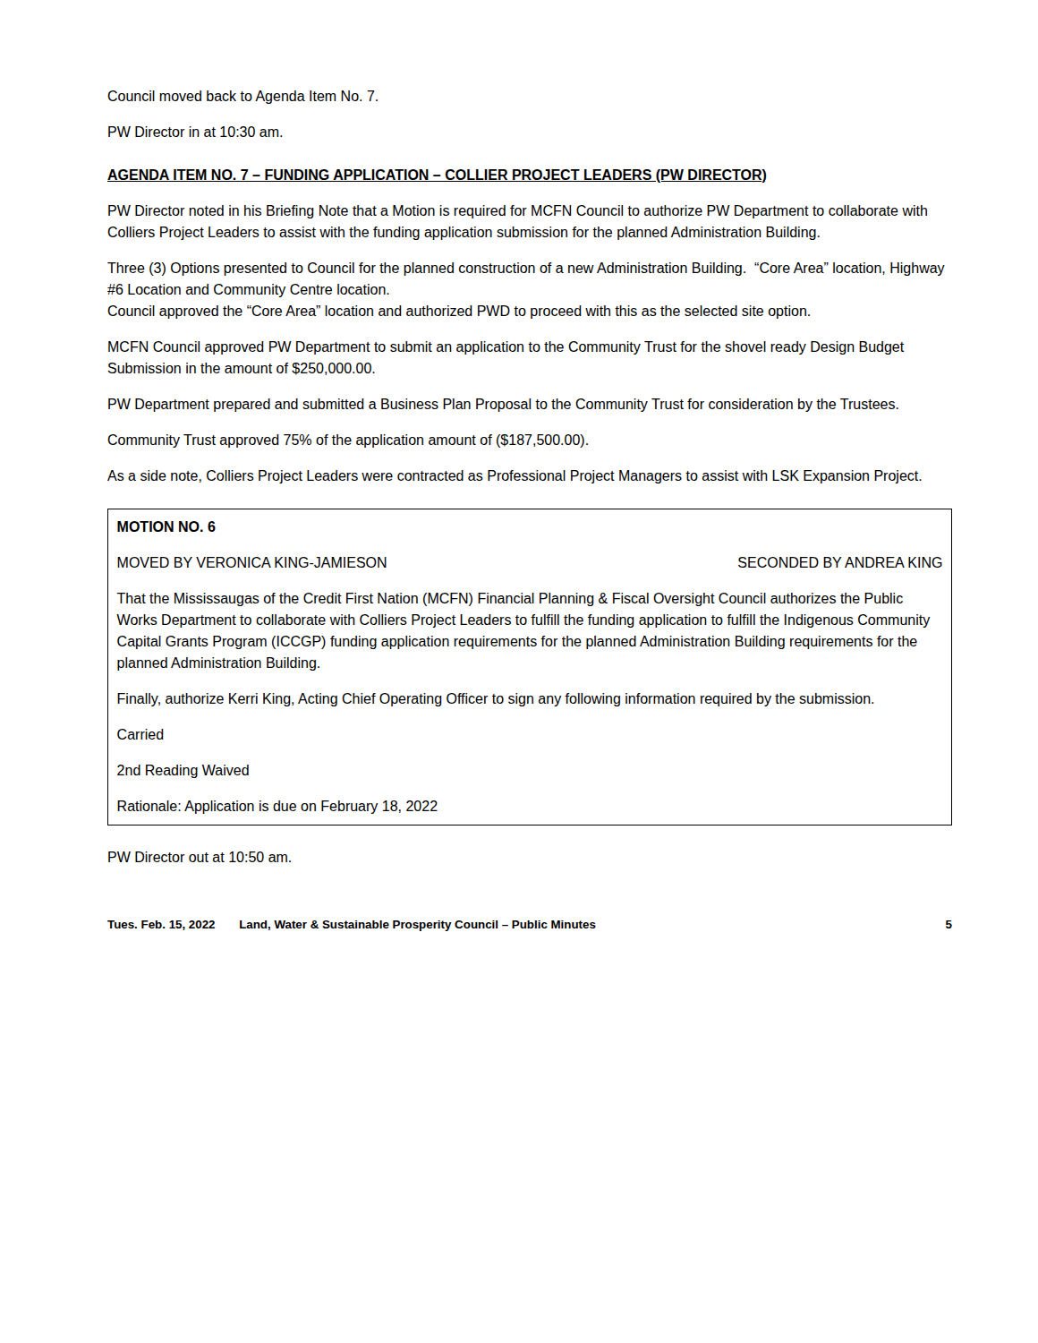Council moved back to Agenda Item No. 7.
PW Director in at 10:30 am.
AGENDA ITEM NO. 7 – FUNDING APPLICATION – COLLIER PROJECT LEADERS (PW DIRECTOR)
PW Director noted in his Briefing Note that a Motion is required for MCFN Council to authorize PW Department to collaborate with Colliers Project Leaders to assist with the funding application submission for the planned Administration Building.
Three (3) Options presented to Council for the planned construction of a new Administration Building. “Core Area” location, Highway #6 Location and Community Centre location.
Council approved the “Core Area” location and authorized PWD to proceed with this as the selected site option.
MCFN Council approved PW Department to submit an application to the Community Trust for the shovel ready Design Budget Submission in the amount of $250,000.00.
PW Department prepared and submitted a Business Plan Proposal to the Community Trust for consideration by the Trustees.
Community Trust approved 75% of the application amount of ($187,500.00).
As a side note, Colliers Project Leaders were contracted as Professional Project Managers to assist with LSK Expansion Project.
MOTION NO. 6
MOVED BY VERONICA KING-JAMIESON SECONDED BY ANDREA KING
That the Mississaugas of the Credit First Nation (MCFN) Financial Planning & Fiscal Oversight Council authorizes the Public Works Department to collaborate with Colliers Project Leaders to fulfill the funding application to fulfill the Indigenous Community Capital Grants Program (ICCGP) funding application requirements for the planned Administration Building requirements for the planned Administration Building.
Finally, authorize Kerri King, Acting Chief Operating Officer to sign any following information required by the submission.
Carried
2nd Reading Waived
Rationale: Application is due on February 18, 2022
PW Director out at 10:50 am.
Tues. Feb. 15, 2022 Land, Water & Sustainable Prosperity Council – Public Minutes 5